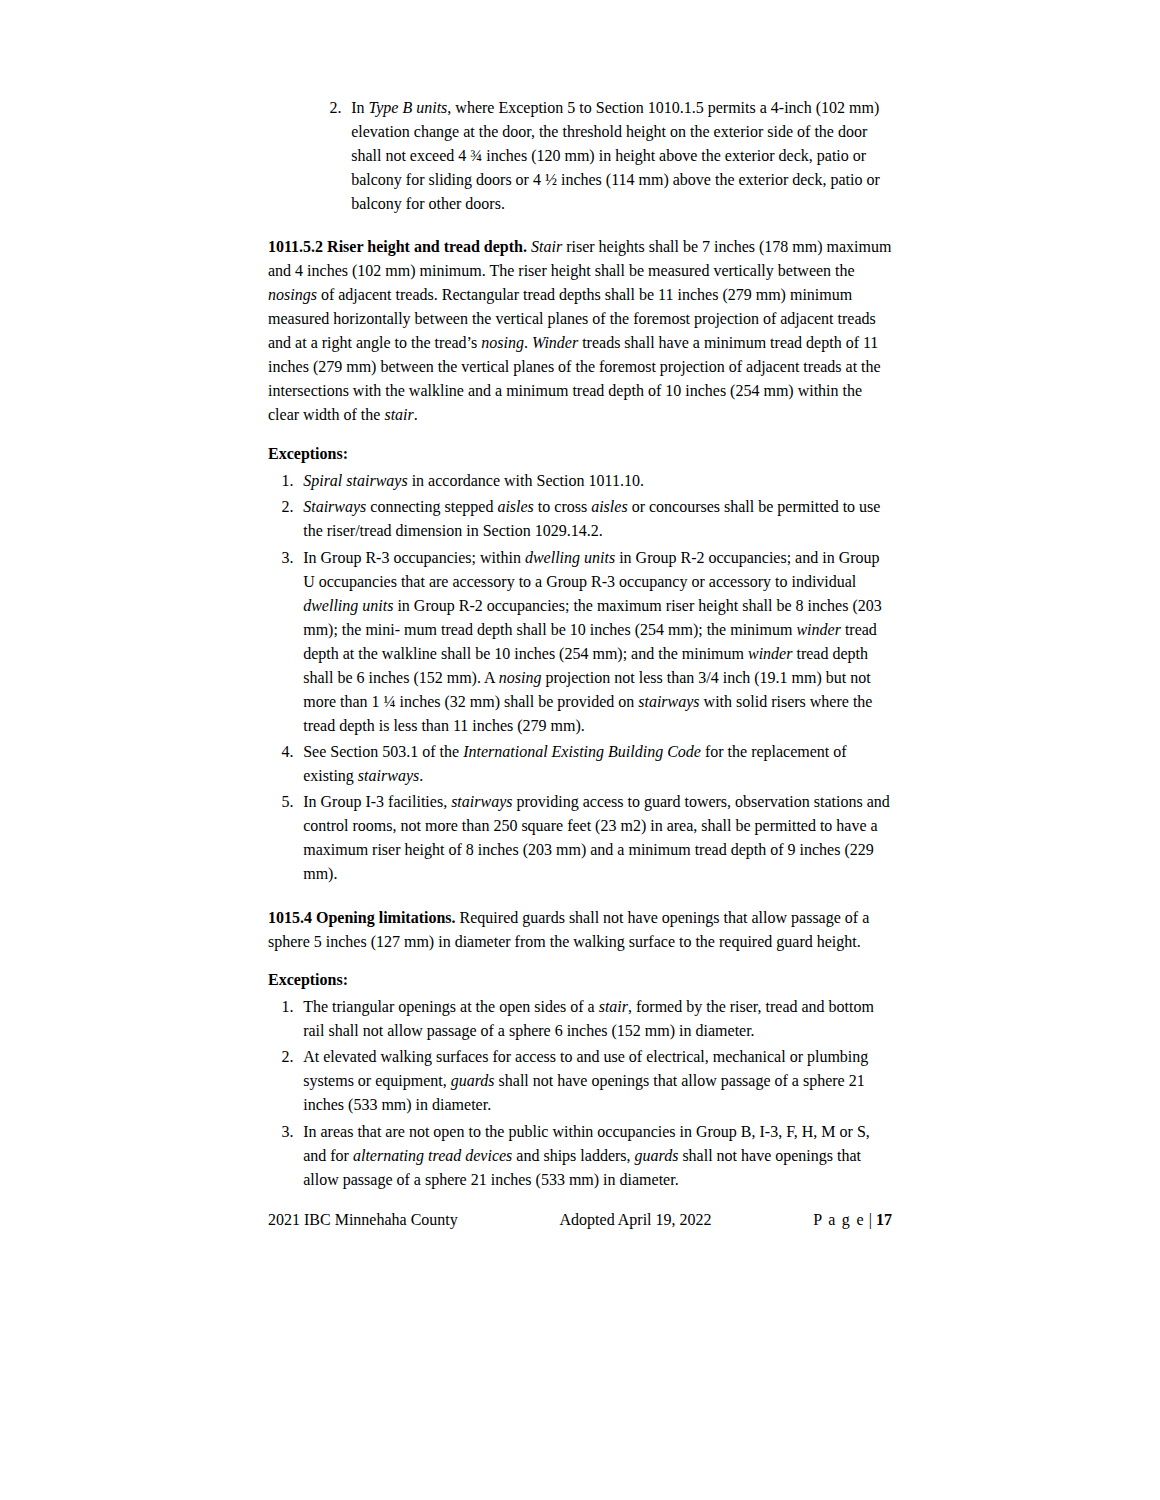2.
In Type B units, where Exception 5 to Section 1010.1.5 permits a 4-inch (102 mm) elevation change at the door, the threshold height on the exterior side of the door shall not exceed 4 ¾ inches (120 mm) in height above the exterior deck, patio or balcony for sliding doors or 4 ½ inches (114 mm) above the exterior deck, patio or balcony for other doors.
1011.5.2 Riser height and tread depth. Stair riser heights shall be 7 inches (178 mm) maximum and 4 inches (102 mm) minimum. The riser height shall be measured vertically between the nosings of adjacent treads. Rectangular tread depths shall be 11 inches (279 mm) minimum measured horizontally between the vertical planes of the foremost projection of adjacent treads and at a right angle to the tread’s nosing. Winder treads shall have a minimum tread depth of 11 inches (279 mm) between the vertical planes of the foremost projection of adjacent treads at the intersections with the walkline and a minimum tread depth of 10 inches (254 mm) within the clear width of the stair.
Exceptions:
1. Spiral stairways in accordance with Section 1011.10.
2. Stairways connecting stepped aisles to cross aisles or concourses shall be permitted to use the riser/tread dimension in Section 1029.14.2.
3. In Group R-3 occupancies; within dwelling units in Group R-2 occupancies; and in Group U occupancies that are accessory to a Group R-3 occupancy or accessory to individual dwelling units in Group R-2 occupancies; the maximum riser height shall be 8 inches (203 mm); the mini- mum tread depth shall be 10 inches (254 mm); the minimum winder tread depth at the walkline shall be 10 inches (254 mm); and the minimum winder tread depth shall be 6 inches (152 mm). A nosing projection not less than 3/4 inch (19.1 mm) but not more than 1 ¼ inches (32 mm) shall be provided on stairways with solid risers where the tread depth is less than 11 inches (279 mm).
4. See Section 503.1 of the International Existing Building Code for the replacement of existing stairways.
5. In Group I-3 facilities, stairways providing access to guard towers, observation stations and control rooms, not more than 250 square feet (23 m2) in area, shall be permitted to have a maximum riser height of 8 inches (203 mm) and a minimum tread depth of 9 inches (229 mm).
1015.4 Opening limitations. Required guards shall not have openings that allow passage of a sphere 5 inches (127 mm) in diameter from the walking surface to the required guard height.
Exceptions:
1. The triangular openings at the open sides of a stair, formed by the riser, tread and bottom rail shall not allow passage of a sphere 6 inches (152 mm) in diameter.
2. At elevated walking surfaces for access to and use of electrical, mechanical or plumbing systems or equipment, guards shall not have openings that allow passage of a sphere 21 inches (533 mm) in diameter.
3. In areas that are not open to the public within occupancies in Group B, I-3, F, H, M or S, and for alternating tread devices and ships ladders, guards shall not have openings that allow passage of a sphere 21 inches (533 mm) in diameter.
2021 IBC Minnehaha County
Adopted April 19, 2022
P a g e | 17